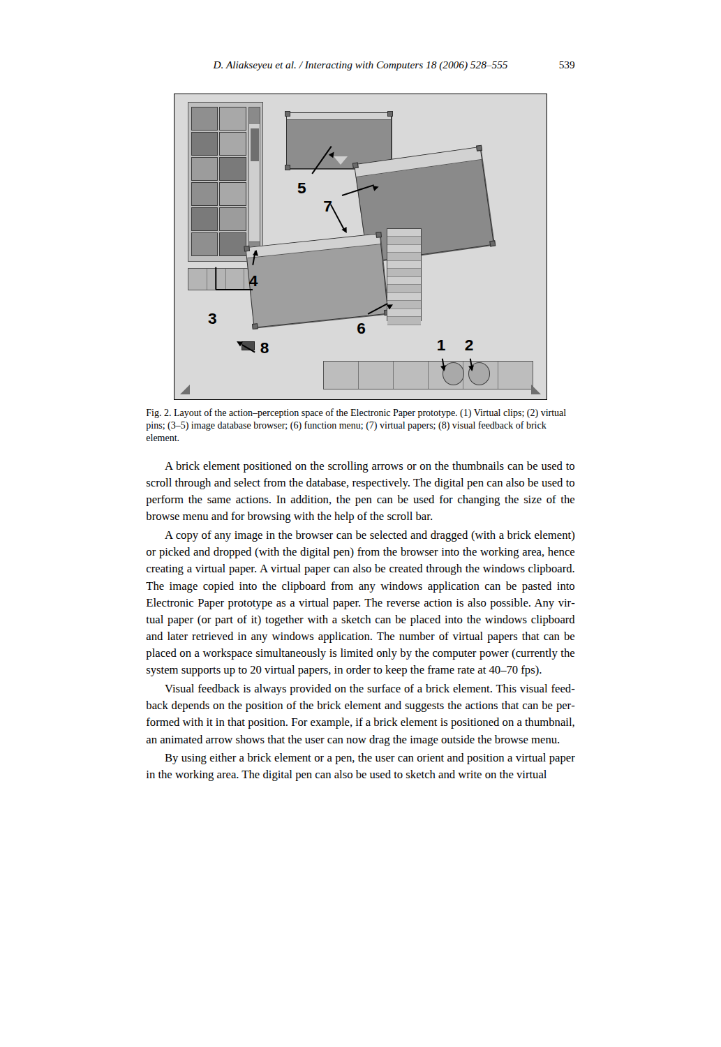D. Aliakseyeu et al. / Interacting with Computers 18 (2006) 528–555
539
1 2 3 4 5 6 7 8
Fig. 2. Layout of the action–perception space of the Electronic Paper prototype. (1) Virtual clips; (2) virtual pins; (3–5) image database browser; (6) function menu; (7) virtual papers; (8) visual feedback of brick element.
A brick element positioned on the scrolling arrows or on the thumbnails can be used to scroll through and select from the database, respectively. The digital pen can also be used to perform the same actions. In addition, the pen can be used for changing the size of the browse menu and for browsing with the help of the scroll bar.
A copy of any image in the browser can be selected and dragged (with a brick element) or picked and dropped (with the digital pen) from the browser into the working area, hence creating a virtual paper. A virtual paper can also be created through the windows clipboard. The image copied into the clipboard from any windows application can be pasted into Electronic Paper prototype as a virtual paper. The reverse action is also possible. Any virtual paper (or part of it) together with a sketch can be placed into the windows clipboard and later retrieved in any windows application. The number of virtual papers that can be placed on a workspace simultaneously is limited only by the computer power (currently the system supports up to 20 virtual papers, in order to keep the frame rate at 40–70 fps).
Visual feedback is always provided on the surface of a brick element. This visual feedback depends on the position of the brick element and suggests the actions that can be performed with it in that position. For example, if a brick element is positioned on a thumbnail, an animated arrow shows that the user can now drag the image outside the browse menu.
By using either a brick element or a pen, the user can orient and position a virtual paper in the working area. The digital pen can also be used to sketch and write on the virtual